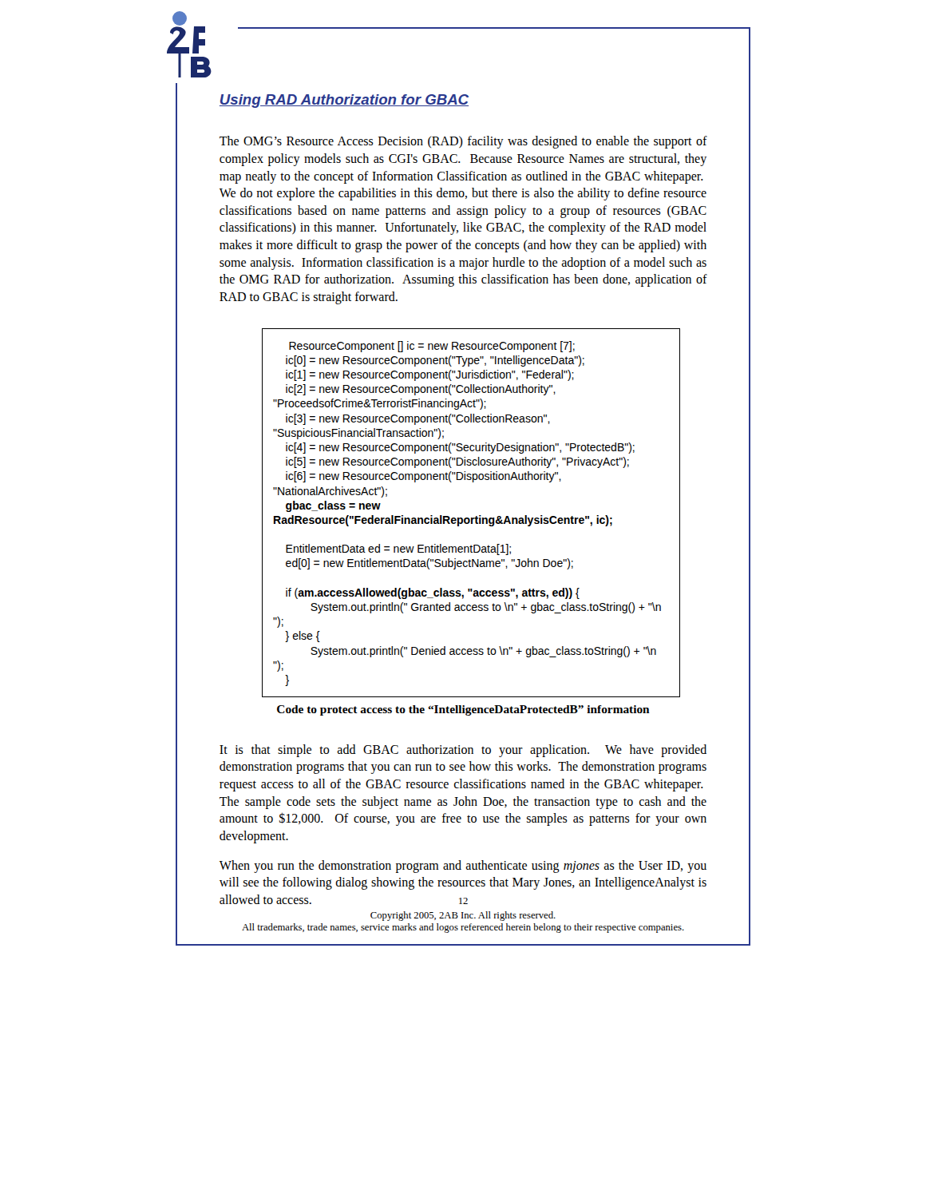Using RAD Authorization for GBAC
The OMG’s Resource Access Decision (RAD) facility was designed to enable the support of complex policy models such as CGI's GBAC. Because Resource Names are structural, they map neatly to the concept of Information Classification as outlined in the GBAC whitepaper. We do not explore the capabilities in this demo, but there is also the ability to define resource classifications based on name patterns and assign policy to a group of resources (GBAC classifications) in this manner. Unfortunately, like GBAC, the complexity of the RAD model makes it more difficult to grasp the power of the concepts (and how they can be applied) with some analysis. Information classification is a major hurdle to the adoption of a model such as the OMG RAD for authorization. Assuming this classification has been done, application of RAD to GBAC is straight forward.
ResourceComponent [] ic = new ResourceComponent [7]; ic[0] = new ResourceComponent("Type", "IntelligenceData"); ic[1] = new ResourceComponent("Jurisdiction", "Federal"); ic[2] = new ResourceComponent("CollectionAuthority", "ProceedsofCrime&TerroristFinancingAct"); ic[3] = new ResourceComponent("CollectionReason", "SuspiciousFinancialTransaction"); ic[4] = new ResourceComponent("SecurityDesignation", "ProtectedB"); ic[5] = new ResourceComponent("DisclosureAuthority", "PrivacyAct"); ic[6] = new ResourceComponent("DispositionAuthority", "NationalArchivesAct"); gbac_class = new RadResource("FederalFinancialReporting&AnalysisCentre", ic); EntitlementData ed = new EntitlementData[1]; ed[0] = new EntitlementData("SubjectName", "John Doe"); if (am.accessAllowed(gbac_class, "access", attrs, ed)) { System.out.println(" Granted access to \n" + gbac_class.toString() + "\n "); } else { System.out.println(" Denied access to \n" + gbac_class.toString() + "\n "); }
Code to protect access to the “IntelligenceDataProtectedB” information
It is that simple to add GBAC authorization to your application. We have provided demonstration programs that you can run to see how this works. The demonstration programs request access to all of the GBAC resource classifications named in the GBAC whitepaper. The sample code sets the subject name as John Doe, the transaction type to cash and the amount to $12,000. Of course, you are free to use the samples as patterns for your own development.
When you run the demonstration program and authenticate using mjones as the User ID, you will see the following dialog showing the resources that Mary Jones, an IntelligenceAnalyst is allowed to access.
12
Copyright 2005, 2AB Inc. All rights reserved.
All trademarks, trade names, service marks and logos referenced herein belong to their respective companies.